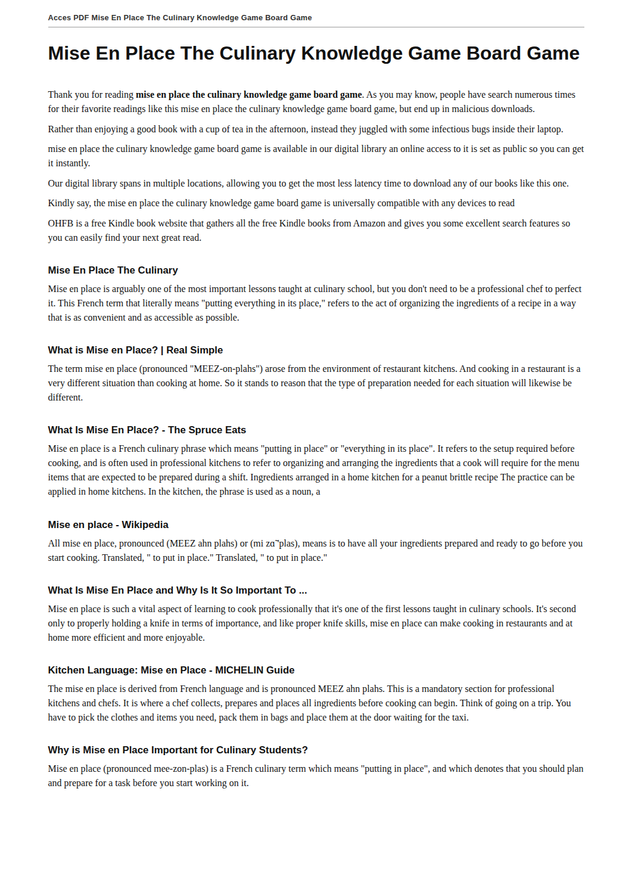Acces PDF Mise En Place The Culinary Knowledge Game Board Game
Mise En Place The Culinary Knowledge Game Board Game
Thank you for reading mise en place the culinary knowledge game board game. As you may know, people have search numerous times for their favorite readings like this mise en place the culinary knowledge game board game, but end up in malicious downloads.
Rather than enjoying a good book with a cup of tea in the afternoon, instead they juggled with some infectious bugs inside their laptop.
mise en place the culinary knowledge game board game is available in our digital library an online access to it is set as public so you can get it instantly.
Our digital library spans in multiple locations, allowing you to get the most less latency time to download any of our books like this one.
Kindly say, the mise en place the culinary knowledge game board game is universally compatible with any devices to read
OHFB is a free Kindle book website that gathers all the free Kindle books from Amazon and gives you some excellent search features so you can easily find your next great read.
Mise En Place The Culinary
Mise en place is arguably one of the most important lessons taught at culinary school, but you don't need to be a professional chef to perfect it. This French term that literally means "putting everything in its place," refers to the act of organizing the ingredients of a recipe in a way that is as convenient and as accessible as possible.
What is Mise en Place? | Real Simple
The term mise en place (pronounced "MEEZ-on-plahs") arose from the environment of restaurant kitchens. And cooking in a restaurant is a very different situation than cooking at home. So it stands to reason that the type of preparation needed for each situation will likewise be different.
What Is Mise En Place? - The Spruce Eats
Mise en place is a French culinary phrase which means "putting in place" or "everything in its place". It refers to the setup required before cooking, and is often used in professional kitchens to refer to organizing and arranging the ingredients that a cook will require for the menu items that are expected to be prepared during a shift. Ingredients arranged in a home kitchen for a peanut brittle recipe The practice can be applied in home kitchens. In the kitchen, the phrase is used as a noun, a
Mise en place - Wikipedia
All mise en place, pronounced (MEEZ ahn plahs) or (mi zɑ̃ 'plas), means is to have all your ingredients prepared and ready to go before you start cooking. Translated, " to put in place." Translated, " to put in place."
What Is Mise En Place and Why Is It So Important To ...
Mise en place is such a vital aspect of learning to cook professionally that it's one of the first lessons taught in culinary schools. It's second only to properly holding a knife in terms of importance, and like proper knife skills, mise en place can make cooking in restaurants and at home more efficient and more enjoyable.
Kitchen Language: Mise en Place - MICHELIN Guide
The mise en place is derived from French language and is pronounced MEEZ ahn plahs. This is a mandatory section for professional kitchens and chefs. It is where a chef collects, prepares and places all ingredients before cooking can begin. Think of going on a trip. You have to pick the clothes and items you need, pack them in bags and place them at the door waiting for the taxi.
Why is Mise en Place Important for Culinary Students?
Mise en place (pronounced mee-zon-plas) is a French culinary term which means "putting in place", and which denotes that you should plan and prepare for a task before you start working on it.